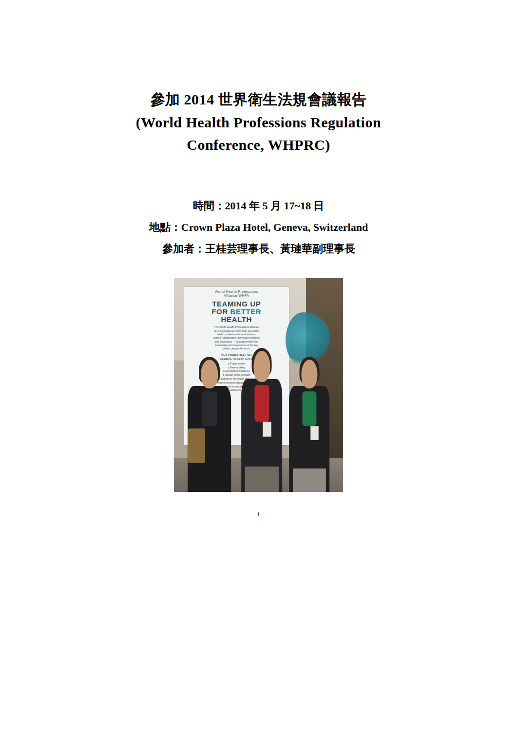參加 2014 世界衛生法規會議報告
(World Health Professions Regulation
Conference, WHPRC)
時間：2014 年 5 月 17~18 日
地點：Crown Plaza Hotel, Geneva, Switzerland
參加者：王桂芸理事長、黃璉華副理事長
World Health Professions
Alliance WHPA
TEAMING UP
FOR BETTER
HEALTH
The World Health Professions Alliance
WHPA speaks for more than 26 million
health professionals worldwide —
nurses, pharmacists, physical therapists
and physicians — and assembles the
knowledge and experience of the key
health care professions.
KEY PRIORITIES FOR
GLOBAL HEALTH CARE
o Public health
o Patient safety
o Counterfeit medicines
o Human rights in health
o Regulation of the health professions
o Interprofessional collaborative practice
o Health human resources
and workforce issues
1